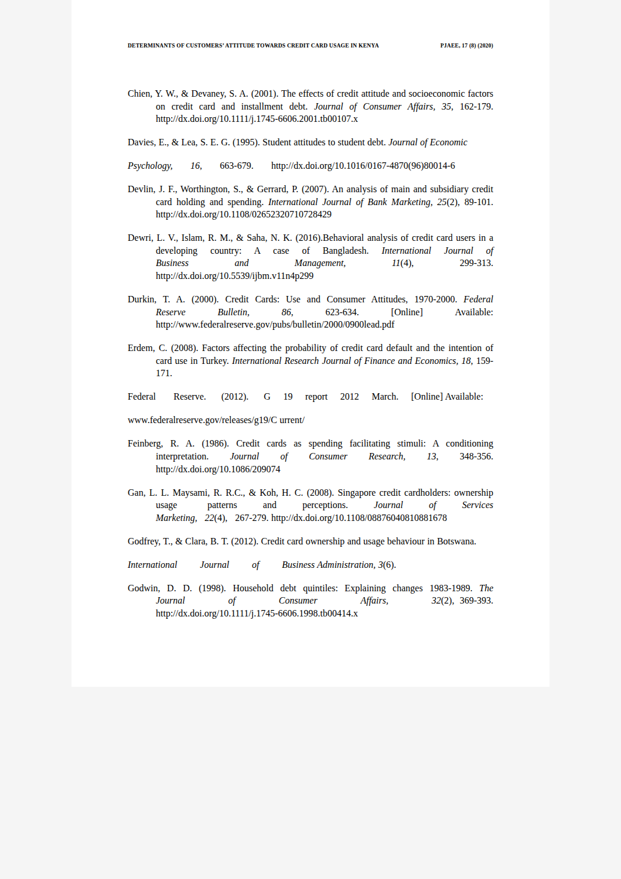Determinants of Customers’ Attitude Towards Credit Card Usage in Kenya PJAEE, 17 (8) (2020)
Chien, Y. W., & Devaney, S. A. (2001). The effects of credit attitude and socioeconomic factors on credit card and installment debt. Journal of Consumer Affairs, 35, 162-179. http://dx.doi.org/10.1111/j.1745-6606.2001.tb00107.x
Davies, E., & Lea, S. E. G. (1995). Student attitudes to student debt. Journal of Economic
Psychology, 16, 663-679. http://dx.doi.org/10.1016/0167-4870(96)80014-6
Devlin, J. F., Worthington, S., & Gerrard, P. (2007). An analysis of main and subsidiary credit card holding and spending. International Journal of Bank Marketing, 25(2), 89-101. http://dx.doi.org/10.1108/02652320710728429
Dewri, L. V., Islam, R. M., & Saha, N. K. (2016).Behavioral analysis of credit card users in a developing country: A case of Bangladesh. International Journal of Business and Management, 11(4), 299-313. http://dx.doi.org/10.5539/ijbm.v11n4p299
Durkin, T. A. (2000). Credit Cards: Use and Consumer Attitudes, 1970-2000. Federal Reserve Bulletin, 86, 623-634. [Online] Available: http://www.federalreserve.gov/pubs/bulletin/2000/0900lead.pdf
Erdem, C. (2008). Factors affecting the probability of credit card default and the intention of card use in Turkey. International Research Journal of Finance and Economics, 18, 159-171.
Federal Reserve. (2012). G 19 report 2012 March. [Online] Available:
www.federalreserve.gov/releases/g19/C urrent/
Feinberg, R. A. (1986). Credit cards as spending facilitating stimuli: A conditioning interpretation. Journal of Consumer Research, 13, 348-356. http://dx.doi.org/10.1086/209074
Gan, L. L. Maysami, R. R.C., & Koh, H. C. (2008). Singapore credit cardholders: ownership usage patterns and perceptions. Journal of Services Marketing, 22(4), 267-279. http://dx.doi.org/10.1108/08876040810881678
Godfrey, T., & Clara, B. T. (2012). Credit card ownership and usage behaviour in Botswana.
International Journal of Business Administration, 3(6).
Godwin, D. D. (1998). Household debt quintiles: Explaining changes 1983-1989. The Journal of Consumer Affairs, 32(2), 369-393. http://dx.doi.org/10.1111/j.1745-6606.1998.tb00414.x